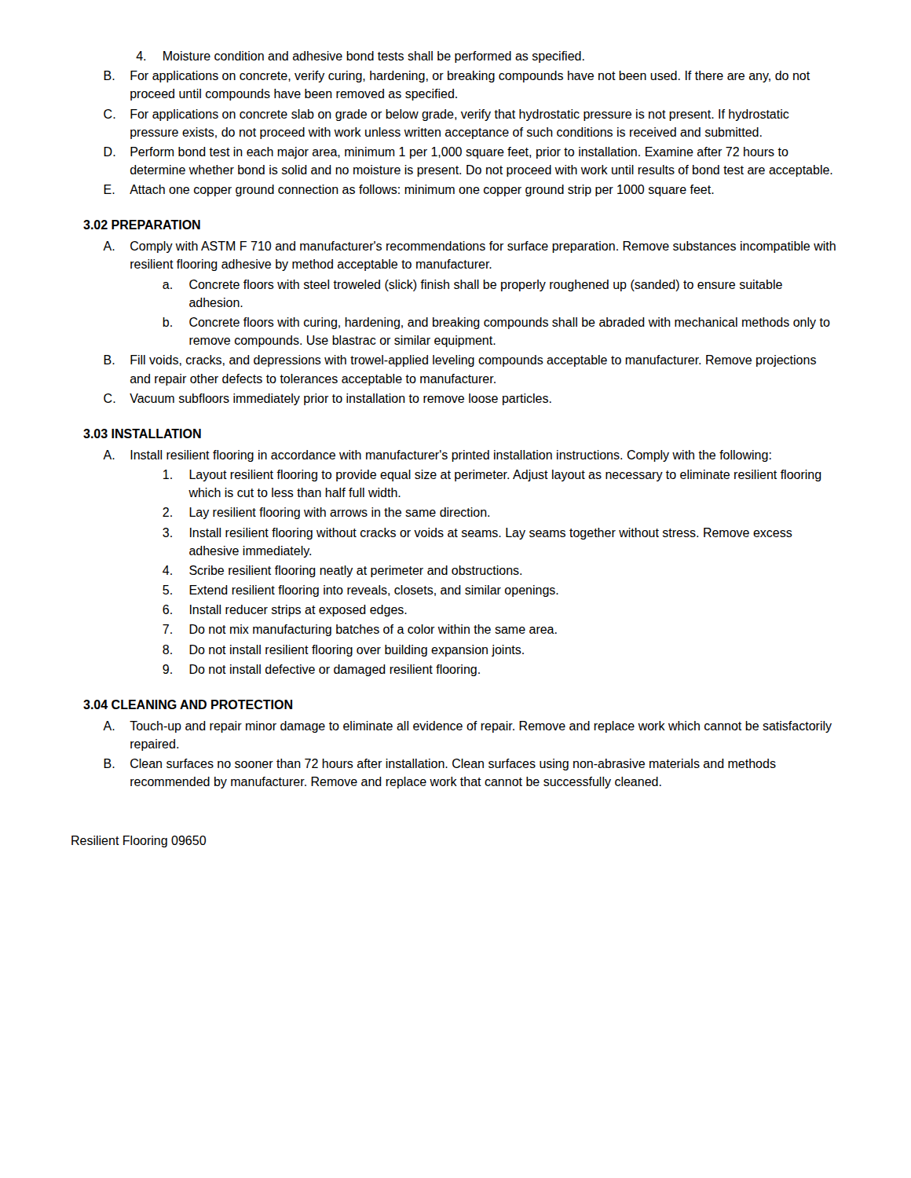4. Moisture condition and adhesive bond tests shall be performed as specified.
B. For applications on concrete, verify curing, hardening, or breaking compounds have not been used. If there are any, do not proceed until compounds have been removed as specified.
C. For applications on concrete slab on grade or below grade, verify that hydrostatic pressure is not present. If hydrostatic pressure exists, do not proceed with work unless written acceptance of such conditions is received and submitted.
D. Perform bond test in each major area, minimum 1 per 1,000 square feet, prior to installation. Examine after 72 hours to determine whether bond is solid and no moisture is present. Do not proceed with work until results of bond test are acceptable.
E. Attach one copper ground connection as follows: minimum one copper ground strip per 1000 square feet.
3.02 PREPARATION
A. Comply with ASTM F 710 and manufacturer's recommendations for surface preparation. Remove substances incompatible with resilient flooring adhesive by method acceptable to manufacturer.
a. Concrete floors with steel troweled (slick) finish shall be properly roughened up (sanded) to ensure suitable adhesion.
b. Concrete floors with curing, hardening, and breaking compounds shall be abraded with mechanical methods only to remove compounds. Use blastrac or similar equipment.
B. Fill voids, cracks, and depressions with trowel-applied leveling compounds acceptable to manufacturer. Remove projections and repair other defects to tolerances acceptable to manufacturer.
C. Vacuum subfloors immediately prior to installation to remove loose particles.
3.03 INSTALLATION
A. Install resilient flooring in accordance with manufacturer's printed installation instructions. Comply with the following:
1. Layout resilient flooring to provide equal size at perimeter. Adjust layout as necessary to eliminate resilient flooring which is cut to less than half full width.
2. Lay resilient flooring with arrows in the same direction.
3. Install resilient flooring without cracks or voids at seams. Lay seams together without stress. Remove excess adhesive immediately.
4. Scribe resilient flooring neatly at perimeter and obstructions.
5. Extend resilient flooring into reveals, closets, and similar openings.
6. Install reducer strips at exposed edges.
7. Do not mix manufacturing batches of a color within the same area.
8. Do not install resilient flooring over building expansion joints.
9. Do not install defective or damaged resilient flooring.
3.04 CLEANING AND PROTECTION
A. Touch-up and repair minor damage to eliminate all evidence of repair. Remove and replace work which cannot be satisfactorily repaired.
B. Clean surfaces no sooner than 72 hours after installation. Clean surfaces using non-abrasive materials and methods recommended by manufacturer. Remove and replace work that cannot be successfully cleaned.
Resilient Flooring 09650